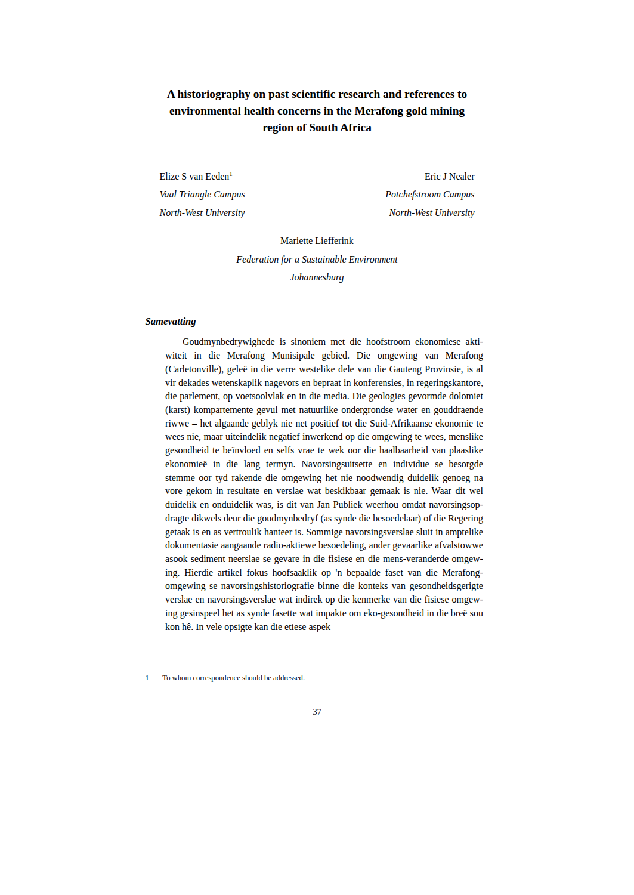A historiography on past scientific research and references to environmental health concerns in the Merafong gold mining region of South Africa
| Elize S van Eeden 1 | Eric J Nealer |
| Vaal Triangle Campus | Potchefstroom Campus |
| North-West University | North-West University |
Mariette Liefferink
Federation for a Sustainable Environment
Johannesburg
Samevatting
Goudmynbedrywighede is sinoniem met die hoofstroom ekonomiese aktiwiteit in die Merafong Munisipale gebied. Die omgewing van Merafong (Carletonville), geleë in die verre westelike dele van die Gauteng Provinsie, is al vir dekades wetenskaplik nagevors en bepraat in konferensies, in regeringskantore, die parlement, op voetsoolvlak en in die media. Die geologies gevormde dolomiet (karst) kompartemente gevul met natuurlike ondergrondse water en gouddraende riwwe – het algaande geblyk nie net positief tot die Suid-Afrikaanse ekonomie te wees nie, maar uiteindelik negatief inwerkend op die omgewing te wees, menslike gesondheid te beïnvloed en selfs vrae te wek oor die haalbaarheid van plaaslike ekonomieë in die lang termyn. Navorsingsuitsette en individue se besorgde stemme oor tyd rakende die omgewing het nie noodwendig duidelik genoeg na vore gekom in resultate en verslae wat beskikbaar gemaak is nie. Waar dit wel duidelik en onduidelik was, is dit van Jan Publiek weerhou omdat navorsingsopdragte dikwels deur die goudmynbedryf (as synde die besoedelaar) of die Regering getaak is en as vertroulik hanteer is. Sommige navorsingsverslae sluit in amptelike dokumentasie aangaande radio-aktiewe besoedeling, ander gevaarlike afvalstowwe asook sediment neerslae se gevare in die fisiese en die mens-veranderde omgewing. Hierdie artikel fokus hoofsaaklik op 'n bepaalde faset van die Merafong-omgewing se navorsingshistoriografie binne die konteks van gesondheidsgerigte verslae en navorsingsverslae wat indirek op die kenmerke van die fisiese omgewing gesinspeel het as synde fasette wat impakte om eko-gesondheid in die breë sou kon hê. In vele opsigte kan die etiese aspek
1 To whom correspondence should be addressed.
37